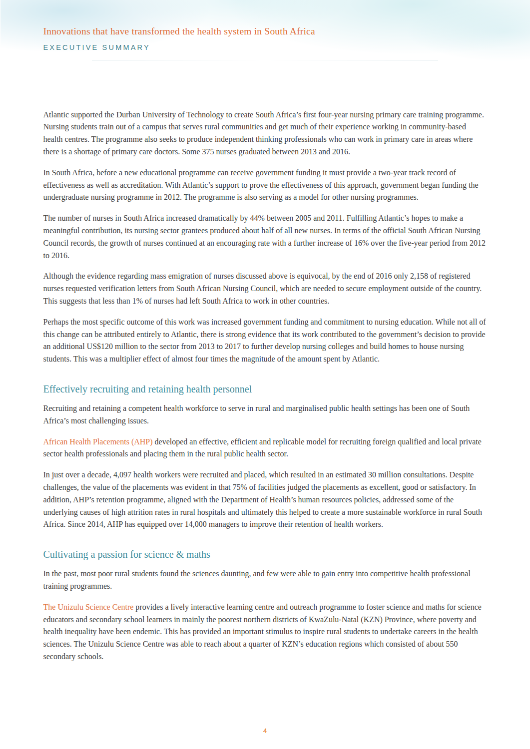Innovations that have transformed the health system in South Africa
Executive Summary
Atlantic supported the Durban University of Technology to create South Africa’s first four-year nursing primary care training programme. Nursing students train out of a campus that serves rural communities and get much of their experience working in community-based health centres. The programme also seeks to produce independent thinking professionals who can work in primary care in areas where there is a shortage of primary care doctors. Some 375 nurses graduated between 2013 and 2016.
In South Africa, before a new educational programme can receive government funding it must provide a two-year track record of effectiveness as well as accreditation. With Atlantic’s support to prove the effectiveness of this approach, government began funding the undergraduate nursing programme in 2012. The programme is also serving as a model for other nursing programmes.
The number of nurses in South Africa increased dramatically by 44% between 2005 and 2011. Fulfilling Atlantic’s hopes to make a meaningful contribution, its nursing sector grantees produced about half of all new nurses. In terms of the official South African Nursing Council records, the growth of nurses continued at an encouraging rate with a further increase of 16% over the five-year period from 2012 to 2016.
Although the evidence regarding mass emigration of nurses discussed above is equivocal, by the end of 2016 only 2,158 of registered nurses requested verification letters from South African Nursing Council, which are needed to secure employment outside of the country. This suggests that less than 1% of nurses had left South Africa to work in other countries.
Perhaps the most specific outcome of this work was increased government funding and commitment to nursing education. While not all of this change can be attributed entirely to Atlantic, there is strong evidence that its work contributed to the government’s decision to provide an additional US$120 million to the sector from 2013 to 2017 to further develop nursing colleges and build homes to house nursing students. This was a multiplier effect of almost four times the magnitude of the amount spent by Atlantic.
Effectively recruiting and retaining health personnel
Recruiting and retaining a competent health workforce to serve in rural and marginalised public health settings has been one of South Africa’s most challenging issues.
African Health Placements (AHP) developed an effective, efficient and replicable model for recruiting foreign qualified and local private sector health professionals and placing them in the rural public health sector.
In just over a decade, 4,097 health workers were recruited and placed, which resulted in an estimated 30 million consultations. Despite challenges, the value of the placements was evident in that 75% of facilities judged the placements as excellent, good or satisfactory. In addition, AHP’s retention programme, aligned with the Department of Health’s human resources policies, addressed some of the underlying causes of high attrition rates in rural hospitals and ultimately this helped to create a more sustainable workforce in rural South Africa. Since 2014, AHP has equipped over 14,000 managers to improve their retention of health workers.
Cultivating a passion for science & maths
In the past, most poor rural students found the sciences daunting, and few were able to gain entry into competitive health professional training programmes.
The Unizulu Science Centre provides a lively interactive learning centre and outreach programme to foster science and maths for science educators and secondary school learners in mainly the poorest northern districts of KwaZulu-Natal (KZN) Province, where poverty and health inequality have been endemic. This has provided an important stimulus to inspire rural students to undertake careers in the health sciences. The Unizulu Science Centre was able to reach about a quarter of KZN’s education regions which consisted of about 550 secondary schools.
4